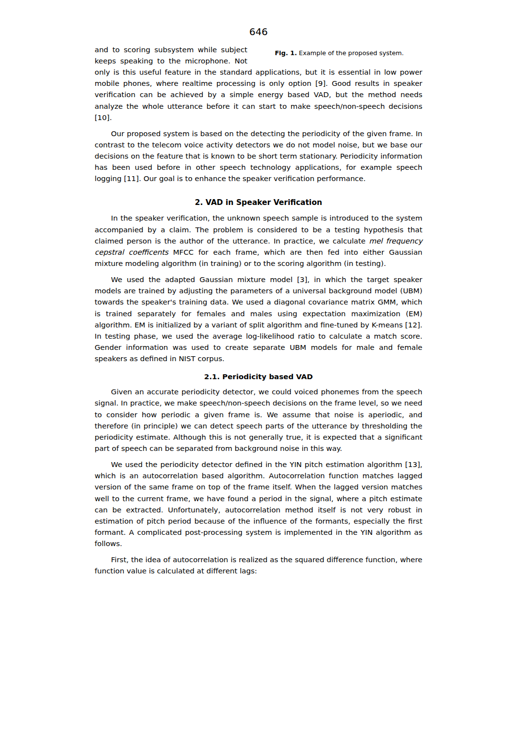646
Fig. 1. Example of the proposed system.
and to scoring subsystem while subject keeps speaking to the microphone. Not only is this useful feature in the standard applications, but it is essential in low power mobile phones, where realtime processing is only option [9]. Good results in speaker verification can be achieved by a simple energy based VAD, but the method needs analyze the whole utterance before it can start to make speech/non-speech decisions [10].
Our proposed system is based on the detecting the periodicity of the given frame. In contrast to the telecom voice activity detectors we do not model noise, but we base our decisions on the feature that is known to be short term stationary. Periodicity information has been used before in other speech technology applications, for example speech logging [11]. Our goal is to enhance the speaker verification performance.
2. VAD in Speaker Verification
In the speaker verification, the unknown speech sample is introduced to the system accompanied by a claim. The problem is considered to be a testing hypothesis that claimed person is the author of the utterance. In practice, we calculate mel frequency cepstral coefficents MFCC for each frame, which are then fed into either Gaussian mixture modeling algorithm (in training) or to the scoring algorithm (in testing).
We used the adapted Gaussian mixture model [3], in which the target speaker models are trained by adjusting the parameters of a universal background model (UBM) towards the speaker's training data. We used a diagonal covariance matrix GMM, which is trained separately for females and males using expectation maximization (EM) algorithm. EM is initialized by a variant of split algorithm and fine-tuned by K-means [12]. In testing phase, we used the average log-likelihood ratio to calculate a match score. Gender information was used to create separate UBM models for male and female speakers as defined in NIST corpus.
2.1. Periodicity based VAD
Given an accurate periodicity detector, we could voiced phonemes from the speech signal. In practice, we make speech/non-speech decisions on the frame level, so we need to consider how periodic a given frame is. We assume that noise is aperiodic, and therefore (in principle) we can detect speech parts of the utterance by thresholding the periodicity estimate. Although this is not generally true, it is expected that a significant part of speech can be separated from background noise in this way.
We used the periodicity detector defined in the YIN pitch estimation algorithm [13], which is an autocorrelation based algorithm. Autocorrelation function matches lagged version of the same frame on top of the frame itself. When the lagged version matches well to the current frame, we have found a period in the signal, where a pitch estimate can be extracted. Unfortunately, autocorrelation method itself is not very robust in estimation of pitch period because of the influence of the formants, especially the first formant. A complicated post-processing system is implemented in the YIN algorithm as follows.
First, the idea of autocorrelation is realized as the squared difference function, where function value is calculated at different lags: